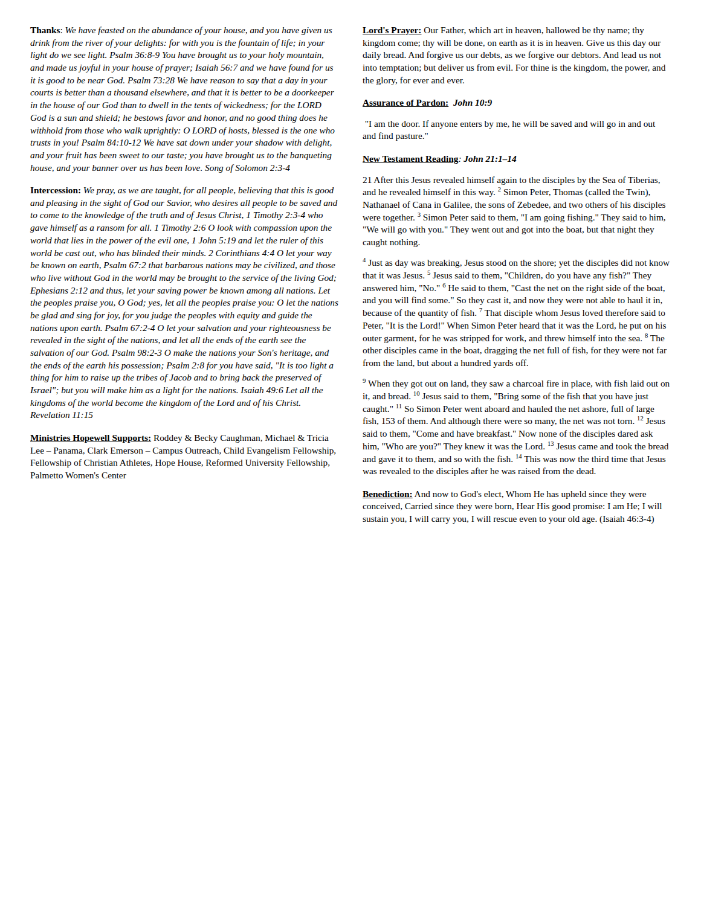Thanks: We have feasted on the abundance of your house, and you have given us drink from the river of your delights: for with you is the fountain of life; in your light do we see light. Psalm 36:8-9 You have brought us to your holy mountain, and made us joyful in your house of prayer; Isaiah 56:7 and we have found for us it is good to be near God. Psalm 73:28 We have reason to say that a day in your courts is better than a thousand elsewhere, and that it is better to be a doorkeeper in the house of our God than to dwell in the tents of wickedness; for the LORD God is a sun and shield; he bestows favor and honor, and no good thing does he withhold from those who walk uprightly: O LORD of hosts, blessed is the one who trusts in you! Psalm 84:10-12 We have sat down under your shadow with delight, and your fruit has been sweet to our taste; you have brought us to the banqueting house, and your banner over us has been love. Song of Solomon 2:3-4
Intercession: We pray, as we are taught, for all people, believing that this is good and pleasing in the sight of God our Savior, who desires all people to be saved and to come to the knowledge of the truth and of Jesus Christ, 1 Timothy 2:3-4 who gave himself as a ransom for all. 1 Timothy 2:6 O look with compassion upon the world that lies in the power of the evil one, 1 John 5:19 and let the ruler of this world be cast out, who has blinded their minds. 2 Corinthians 4:4 O let your way be known on earth, Psalm 67:2 that barbarous nations may be civilized, and those who live without God in the world may be brought to the service of the living God; Ephesians 2:12 and thus, let your saving power be known among all nations. Let the peoples praise you, O God; yes, let all the peoples praise you: O let the nations be glad and sing for joy, for you judge the peoples with equity and guide the nations upon earth. Psalm 67:2-4 O let your salvation and your righteousness be revealed in the sight of the nations, and let all the ends of the earth see the salvation of our God. Psalm 98:2-3 O make the nations your Son's heritage, and the ends of the earth his possession; Psalm 2:8 for you have said, "It is too light a thing for him to raise up the tribes of Jacob and to bring back the preserved of Israel"; but you will make him as a light for the nations. Isaiah 49:6 Let all the kingdoms of the world become the kingdom of the Lord and of his Christ. Revelation 11:15
Ministries Hopewell Supports: Roddey & Becky Caughman, Michael & Tricia Lee – Panama, Clark Emerson – Campus Outreach, Child Evangelism Fellowship, Fellowship of Christian Athletes, Hope House, Reformed University Fellowship, Palmetto Women's Center
Lord's Prayer: Our Father, which art in heaven, hallowed be thy name; thy kingdom come; thy will be done, on earth as it is in heaven. Give us this day our daily bread. And forgive us our debts, as we forgive our debtors. And lead us not into temptation; but deliver us from evil. For thine is the kingdom, the power, and the glory, for ever and ever.
Assurance of Pardon: John 10:9
"I am the door. If anyone enters by me, he will be saved and will go in and out and find pasture."
New Testament Reading: John 21:1–14
21 After this Jesus revealed himself again to the disciples by the Sea of Tiberias, and he revealed himself in this way. 2 Simon Peter, Thomas (called the Twin), Nathanael of Cana in Galilee, the sons of Zebedee, and two others of his disciples were together. 3 Simon Peter said to them, "I am going fishing." They said to him, "We will go with you." They went out and got into the boat, but that night they caught nothing.
4 Just as day was breaking, Jesus stood on the shore; yet the disciples did not know that it was Jesus. 5 Jesus said to them, "Children, do you have any fish?" They answered him, "No." 6 He said to them, "Cast the net on the right side of the boat, and you will find some." So they cast it, and now they were not able to haul it in, because of the quantity of fish. 7 That disciple whom Jesus loved therefore said to Peter, "It is the Lord!" When Simon Peter heard that it was the Lord, he put on his outer garment, for he was stripped for work, and threw himself into the sea. 8 The other disciples came in the boat, dragging the net full of fish, for they were not far from the land, but about a hundred yards off.
9 When they got out on land, they saw a charcoal fire in place, with fish laid out on it, and bread. 10 Jesus said to them, "Bring some of the fish that you have just caught." 11 So Simon Peter went aboard and hauled the net ashore, full of large fish, 153 of them. And although there were so many, the net was not torn. 12 Jesus said to them, "Come and have breakfast." Now none of the disciples dared ask him, "Who are you?" They knew it was the Lord. 13 Jesus came and took the bread and gave it to them, and so with the fish. 14 This was now the third time that Jesus was revealed to the disciples after he was raised from the dead.
Benediction: And now to God's elect, Whom He has upheld since they were conceived, Carried since they were born, Hear His good promise: I am He; I will sustain you, I will carry you, I will rescue even to your old age. (Isaiah 46:3-4)